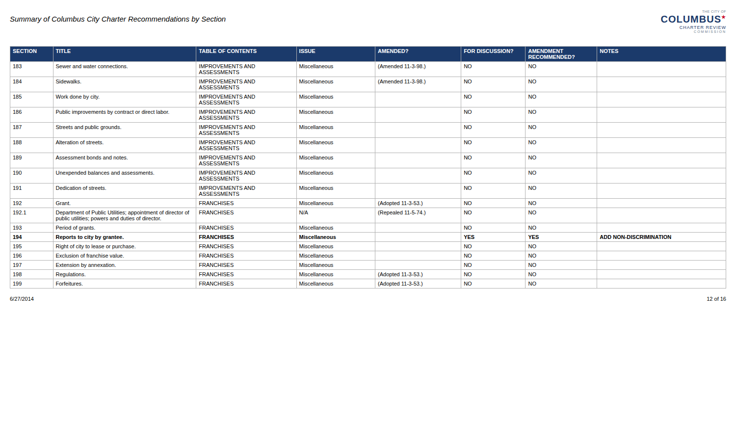Summary of Columbus City Charter Recommendations by Section
THE CITY OF
COLUMBUS★
CHARTER REVIEW
COMMISSION
| SECTION | TITLE | TABLE OF CONTENTS | ISSUE | AMENDED? | FOR DISCUSSION? | AMENDMENT RECOMMENDED? | NOTES |
| --- | --- | --- | --- | --- | --- | --- | --- |
| 183 | Sewer and water connections. | IMPROVEMENTS AND ASSESSMENTS | Miscellaneous | (Amended 11-3-98.) | NO | NO | |
| 184 | Sidewalks. | IMPROVEMENTS AND ASSESSMENTS | Miscellaneous | (Amended 11-3-98.) | NO | NO | |
| 185 | Work done by city. | IMPROVEMENTS AND ASSESSMENTS | Miscellaneous | | NO | NO | |
| 186 | Public improvements by contract or direct labor. | IMPROVEMENTS AND ASSESSMENTS | Miscellaneous | | NO | NO | |
| 187 | Streets and public grounds. | IMPROVEMENTS AND ASSESSMENTS | Miscellaneous | | NO | NO | |
| 188 | Alteration of streets. | IMPROVEMENTS AND ASSESSMENTS | Miscellaneous | | NO | NO | |
| 189 | Assessment bonds and notes. | IMPROVEMENTS AND ASSESSMENTS | Miscellaneous | | NO | NO | |
| 190 | Unexpended balances and assessments. | IMPROVEMENTS AND ASSESSMENTS | Miscellaneous | | NO | NO | |
| 191 | Dedication of streets. | IMPROVEMENTS AND ASSESSMENTS | Miscellaneous | | NO | NO | |
| 192 | Grant. | FRANCHISES | Miscellaneous | (Adopted 11-3-53.) | NO | NO | |
| 192.1 | Department of Public Utilities; appointment of director of public utilities; powers and duties of director. | FRANCHISES | N/A | (Repealed 11-5-74.) | NO | NO | |
| 193 | Period of grants. | FRANCHISES | Miscellaneous | | NO | NO | |
| 194 | Reports to city by grantee. | FRANCHISES | Miscellaneous | | YES | YES | ADD NON-DISCRIMINATION |
| 195 | Right of city to lease or purchase. | FRANCHISES | Miscellaneous | | NO | NO | |
| 196 | Exclusion of franchise value. | FRANCHISES | Miscellaneous | | NO | NO | |
| 197 | Extension by annexation. | FRANCHISES | Miscellaneous | | NO | NO | |
| 198 | Regulations. | FRANCHISES | Miscellaneous | (Adopted 11-3-53.) | NO | NO | |
| 199 | Forfeitures. | FRANCHISES | Miscellaneous | (Adopted 11-3-53.) | NO | NO | |
6/27/2014
12 of 16